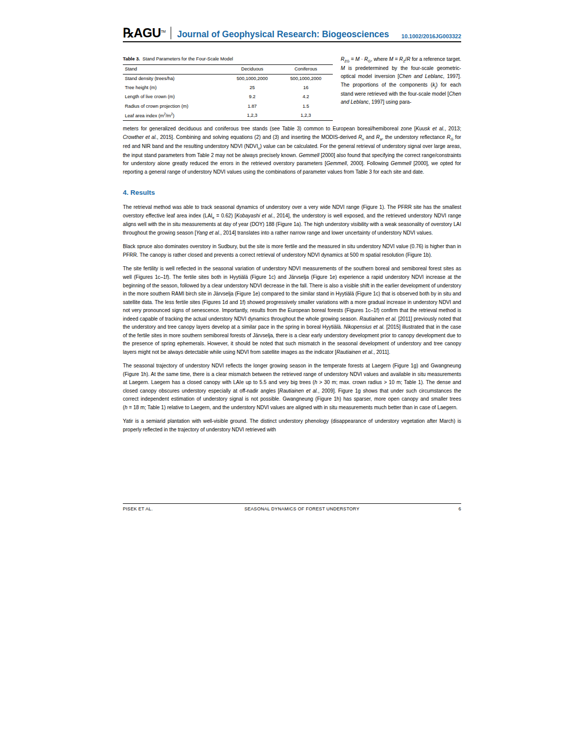℞AGUTM
Journal of Geophysical Research: Biogeosciences
10.1002/2016JG003322
Table 3. Stand Parameters for the Four-Scale Model
| Stand | Deciduous | Coniferous |
| --- | --- | --- |
| Stand density (trees/ha) | 500,1000,2000 | 500,1000,2000 |
| Tree height (m) | 25 | 16 |
| Length of live crown (m) | 9.2 | 4.2 |
| Radius of crown projection (m) | 1.87 | 1.5 |
| Leaf area index (m 2 /m 2 ) | 1,2,3 | 1,2,3 |
RZG = M · RG, where M = RZ/R for a reference target. M is predetermined by the four-scale geometric-optical model inversion [Chen and Leblanc, 1997]. The proportions of the components (kj) for each stand were retrieved with the four-scale model [Chen and Leblanc, 1997] using para-
meters for generalized deciduous and coniferous tree stands (see Table 3) common to European boreal/hemiboreal zone [Kuusk et al., 2013; Crowther et al., 2015]. Combining and solving equations (2) and (3) and inserting the MODIS-derived Rn and Ra, the understory reflectance RG for red and NIR band and the resulting understory NDVI (NDVIu) value can be calculated. For the general retrieval of understory signal over large areas, the input stand parameters from Table 2 may not be always precisely known. Gemmell [2000] also found that specifying the correct range/constraints for understory alone greatly reduced the errors in the retrieved overstory parameters [Gemmell, 2000]. Following Gemmell [2000], we opted for reporting a general range of understory NDVI values using the combinations of parameter values from Table 3 for each site and date.
4. Results
The retrieval method was able to track seasonal dynamics of understory over a very wide NDVI range (Figure 1). The PFRR site has the smallest overstory effective leaf area index (LAIe = 0.62) [Kobayashi et al., 2014], the understory is well exposed, and the retrieved understory NDVI range aligns well with the in situ measurements at day of year (DOY) 188 (Figure 1a). The high understory visibility with a weak seasonality of overstory LAI throughout the growing season [Yang et al., 2014] translates into a rather narrow range and lower uncertainty of understory NDVI values.
Black spruce also dominates overstory in Sudbury, but the site is more fertile and the measured in situ understory NDVI value (0.76) is higher than in PFRR. The canopy is rather closed and prevents a correct retrieval of understory NDVI dynamics at 500 m spatial resolution (Figure 1b).
The site fertility is well reflected in the seasonal variation of understory NDVI measurements of the southern boreal and semiboreal forest sites as well (Figures 1c–1f). The fertile sites both in Hyytiälä (Figure 1c) and Järvselja (Figure 1e) experience a rapid understory NDVI increase at the beginning of the season, followed by a clear understory NDVI decrease in the fall. There is also a visible shift in the earlier development of understory in the more southern RAMI birch site in Järvselja (Figure 1e) compared to the similar stand in Hyytiälä (Figure 1c) that is observed both by in situ and satellite data. The less fertile sites (Figures 1d and 1f) showed progressively smaller variations with a more gradual increase in understory NDVI and not very pronounced signs of senescence. Importantly, results from the European boreal forests (Figures 1c–1f) confirm that the retrieval method is indeed capable of tracking the actual understory NDVI dynamics throughout the whole growing season. Rautiainen et al. [2011] previously noted that the understory and tree canopy layers develop at a similar pace in the spring in boreal Hyytiälä. Nikopensius et al. [2015] illustrated that in the case of the fertile sites in more southern semiboreal forests of Järvselja, there is a clear early understory development prior to canopy development due to the presence of spring ephemerals. However, it should be noted that such mismatch in the seasonal development of understory and tree canopy layers might not be always detectable while using NDVI from satellite images as the indicator [Rautiainen et al., 2011].
The seasonal trajectory of understory NDVI reflects the longer growing season in the temperate forests at Laegern (Figure 1g) and Gwangneung (Figure 1h). At the same time, there is a clear mismatch between the retrieved range of understory NDVI values and available in situ measurements at Laegern. Laegern has a closed canopy with LAIe up to 5.5 and very big trees (h > 30 m; max. crown radius > 10 m; Table 1). The dense and closed canopy obscures understory especially at off-nadir angles [Rautiainen et al., 2009]. Figure 1g shows that under such circumstances the correct independent estimation of understory signal is not possible. Gwangneung (Figure 1h) has sparser, more open canopy and smaller trees (h = 18 m; Table 1) relative to Laegern, and the understory NDVI values are aligned with in situ measurements much better than in case of Laegern.
Yatir is a semiarid plantation with well-visible ground. The distinct understory phenology (disappearance of understory vegetation after March) is properly reflected in the trajectory of understory NDVI retrieved with
PISEK ET AL.
SEASONAL DYNAMICS OF FOREST UNDERSTORY
6